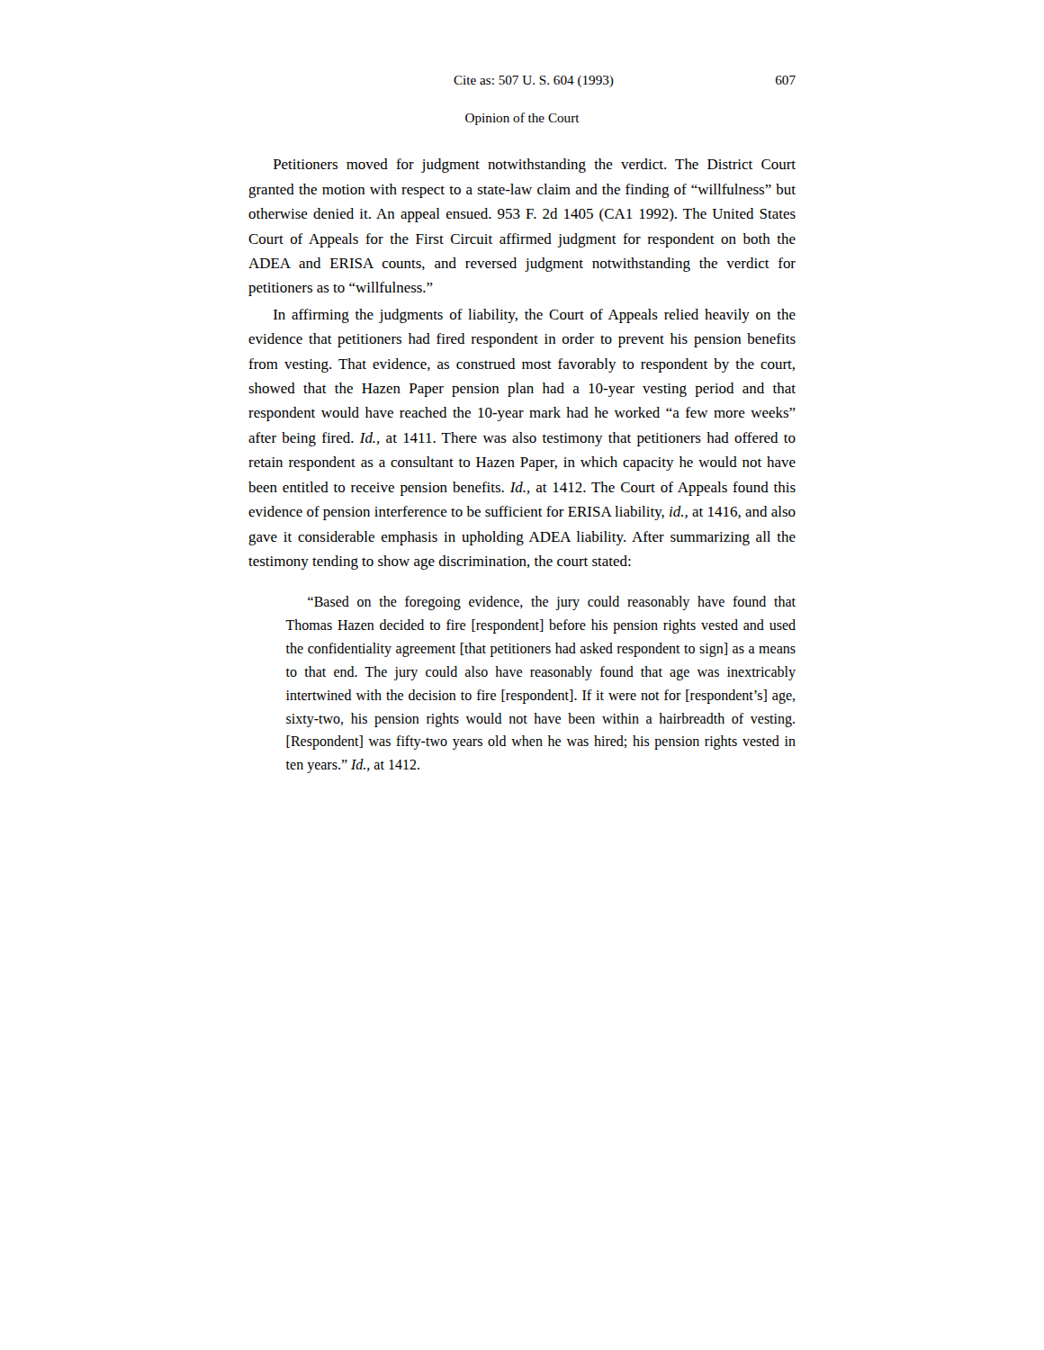Cite as: 507 U. S. 604 (1993) 607
Opinion of the Court
Petitioners moved for judgment notwithstanding the verdict. The District Court granted the motion with respect to a state-law claim and the finding of “willfulness” but otherwise denied it. An appeal ensued. 953 F. 2d 1405 (CA1 1992). The United States Court of Appeals for the First Circuit affirmed judgment for respondent on both the ADEA and ERISA counts, and reversed judgment notwithstanding the verdict for petitioners as to “willfulness.”
In affirming the judgments of liability, the Court of Appeals relied heavily on the evidence that petitioners had fired respondent in order to prevent his pension benefits from vesting. That evidence, as construed most favorably to respondent by the court, showed that the Hazen Paper pension plan had a 10-year vesting period and that respondent would have reached the 10-year mark had he worked “a few more weeks” after being fired. Id., at 1411. There was also testimony that petitioners had offered to retain respondent as a consultant to Hazen Paper, in which capacity he would not have been entitled to receive pension benefits. Id., at 1412. The Court of Appeals found this evidence of pension interference to be sufficient for ERISA liability, id., at 1416, and also gave it considerable emphasis in upholding ADEA liability. After summarizing all the testimony tending to show age discrimination, the court stated:
“Based on the foregoing evidence, the jury could reasonably have found that Thomas Hazen decided to fire [respondent] before his pension rights vested and used the confidentiality agreement [that petitioners had asked respondent to sign] as a means to that end. The jury could also have reasonably found that age was inextricably intertwined with the decision to fire [respondent]. If it were not for [respondent’s] age, sixty-two, his pension rights would not have been within a hairbreadth of vesting. [Respondent] was fifty-two years old when he was hired; his pension rights vested in ten years.” Id., at 1412.